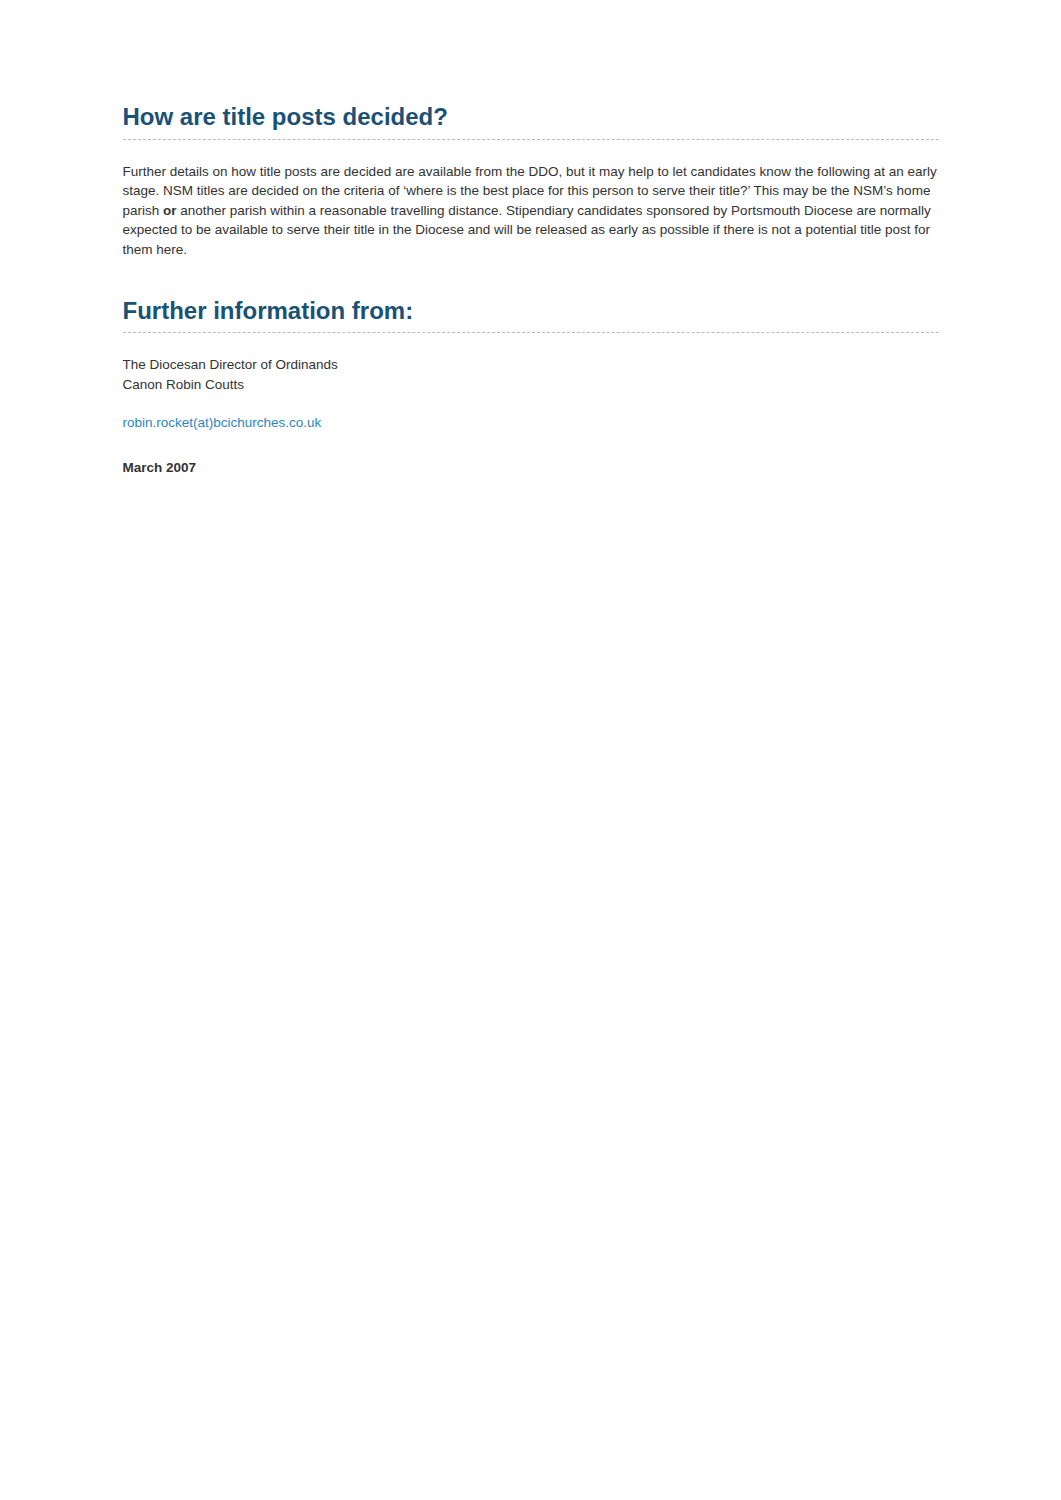How are title posts decided?
Further details on how title posts are decided are available from the DDO, but it may help to let candidates know the following at an early stage. NSM titles are decided on the criteria of ‘where is the best place for this person to serve their title?’ This may be the NSM’s home parish or another parish within a reasonable travelling distance. Stipendiary candidates sponsored by Portsmouth Diocese are normally expected to be available to serve their title in the Diocese and will be released as early as possible if there is not a potential title post for them here.
Further information from:
The Diocesan Director of Ordinands
Canon Robin Coutts
robin.rocket(at)bcichurches.co.uk
March 2007